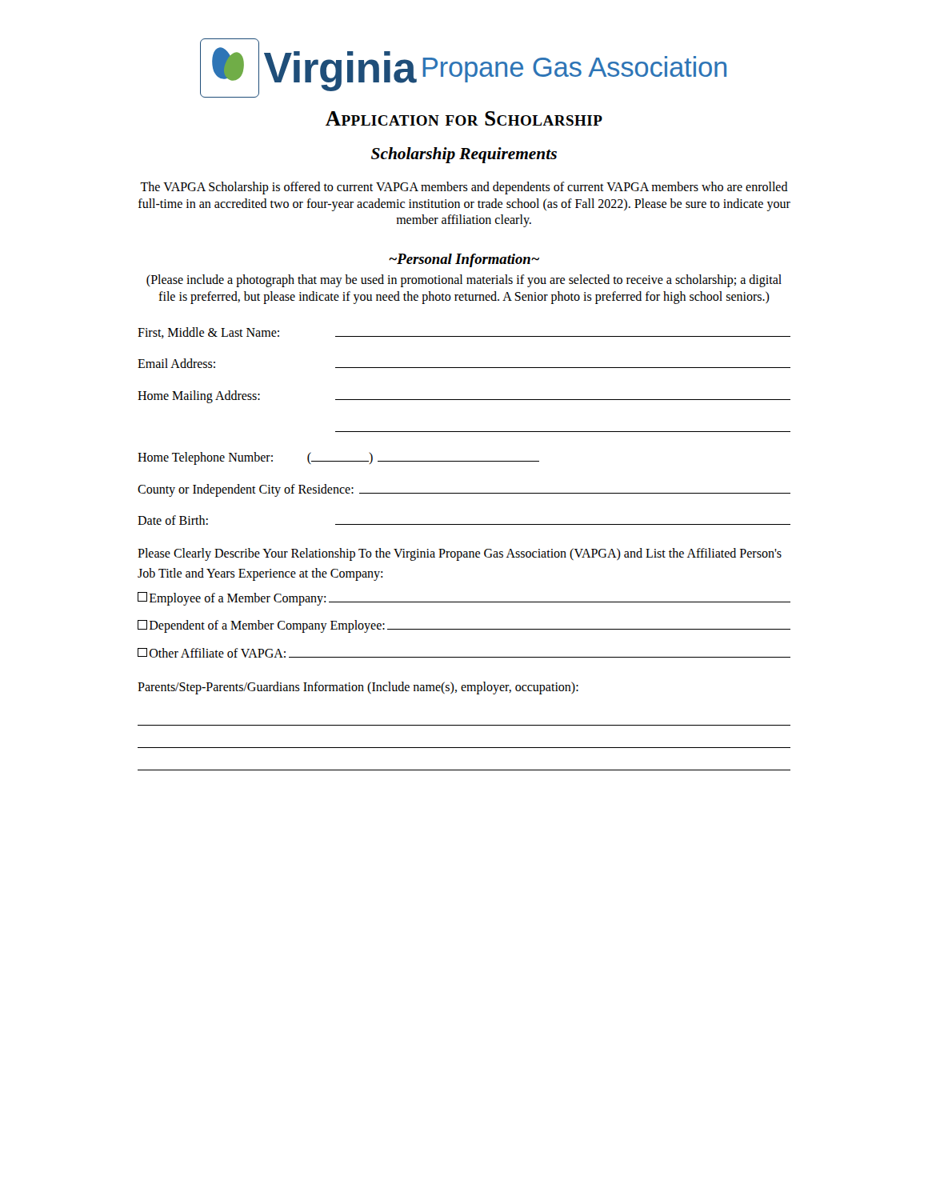Virginia Propane Gas Association
Application for Scholarship
Scholarship Requirements
The VAPGA Scholarship is offered to current VAPGA members and dependents of current VAPGA members who are enrolled full-time in an accredited two or four-year academic institution or trade school (as of Fall 2022). Please be sure to indicate your member affiliation clearly.
~Personal Information~
(Please include a photograph that may be used in promotional materials if you are selected to receive a scholarship; a digital file is preferred, but please indicate if you need the photo returned. A Senior photo is preferred for high school seniors.)
First, Middle & Last Name:
Email Address:
Home Mailing Address:
Home Telephone Number: ( )
County or Independent City of Residence:
Date of Birth:
Please Clearly Describe Your Relationship To the Virginia Propane Gas Association (VAPGA) and List the Affiliated Person's Job Title and Years Experience at the Company:
Employee of a Member Company:
Dependent of a Member Company Employee:
Other Affiliate of VAPGA:
Parents/Step-Parents/Guardians Information (Include name(s), employer, occupation):